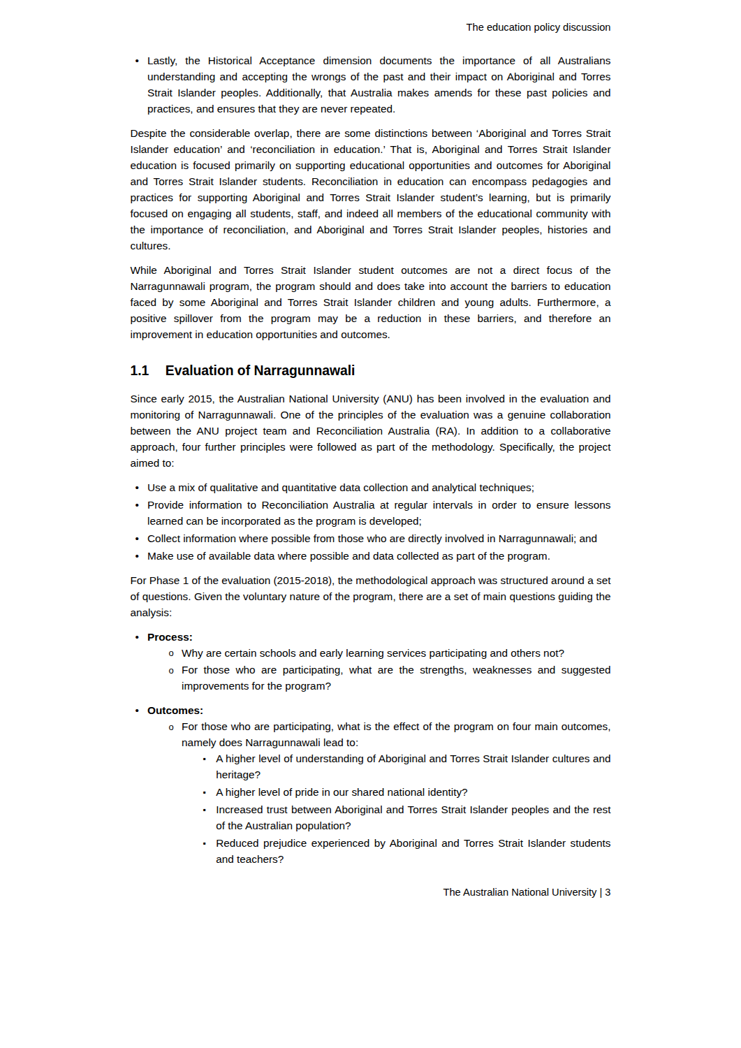The education policy discussion
Lastly, the Historical Acceptance dimension documents the importance of all Australians understanding and accepting the wrongs of the past and their impact on Aboriginal and Torres Strait Islander peoples. Additionally, that Australia makes amends for these past policies and practices, and ensures that they are never repeated.
Despite the considerable overlap, there are some distinctions between ‘Aboriginal and Torres Strait Islander education’ and ‘reconciliation in education.’ That is, Aboriginal and Torres Strait Islander education is focused primarily on supporting educational opportunities and outcomes for Aboriginal and Torres Strait Islander students. Reconciliation in education can encompass pedagogies and practices for supporting Aboriginal and Torres Strait Islander student’s learning, but is primarily focused on engaging all students, staff, and indeed all members of the educational community with the importance of reconciliation, and Aboriginal and Torres Strait Islander peoples, histories and cultures.
While Aboriginal and Torres Strait Islander student outcomes are not a direct focus of the Narragunnawali program, the program should and does take into account the barriers to education faced by some Aboriginal and Torres Strait Islander children and young adults. Furthermore, a positive spillover from the program may be a reduction in these barriers, and therefore an improvement in education opportunities and outcomes.
1.1 Evaluation of Narragunnawali
Since early 2015, the Australian National University (ANU) has been involved in the evaluation and monitoring of Narragunnawali. One of the principles of the evaluation was a genuine collaboration between the ANU project team and Reconciliation Australia (RA). In addition to a collaborative approach, four further principles were followed as part of the methodology. Specifically, the project aimed to:
Use a mix of qualitative and quantitative data collection and analytical techniques;
Provide information to Reconciliation Australia at regular intervals in order to ensure lessons learned can be incorporated as the program is developed;
Collect information where possible from those who are directly involved in Narragunnawali; and
Make use of available data where possible and data collected as part of the program.
For Phase 1 of the evaluation (2015-2018), the methodological approach was structured around a set of questions. Given the voluntary nature of the program, there are a set of main questions guiding the analysis:
Process:
Why are certain schools and early learning services participating and others not?
For those who are participating, what are the strengths, weaknesses and suggested improvements for the program?
Outcomes:
For those who are participating, what is the effect of the program on four main outcomes, namely does Narragunnawali lead to:
A higher level of understanding of Aboriginal and Torres Strait Islander cultures and heritage?
A higher level of pride in our shared national identity?
Increased trust between Aboriginal and Torres Strait Islander peoples and the rest of the Australian population?
Reduced prejudice experienced by Aboriginal and Torres Strait Islander students and teachers?
The Australian National University | 3